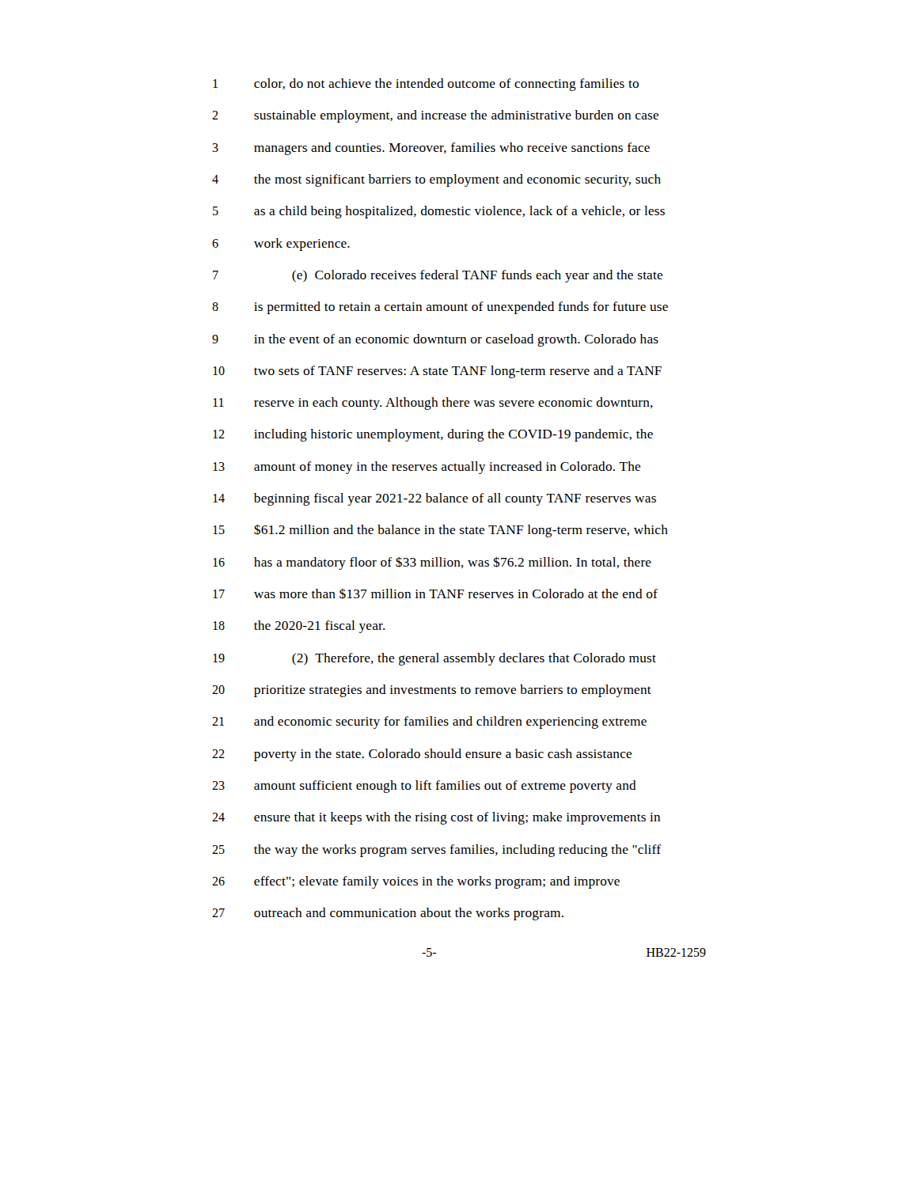1
color, do not achieve the intended outcome of connecting families to
2
sustainable employment, and increase the administrative burden on case
3
managers and counties. Moreover, families who receive sanctions face
4
the most significant barriers to employment and economic security, such
5
as a child being hospitalized, domestic violence, lack of a vehicle, or less
6
work experience.
7
(e) Colorado receives federal TANF funds each year and the state
8
is permitted to retain a certain amount of unexpended funds for future use
9
in the event of an economic downturn or caseload growth. Colorado has
10
two sets of TANF reserves: A state TANF long-term reserve and a TANF
11
reserve in each county. Although there was severe economic downturn,
12
including historic unemployment, during the COVID-19 pandemic, the
13
amount of money in the reserves actually increased in Colorado. The
14
beginning fiscal year 2021-22 balance of all county TANF reserves was
15
$61.2 million and the balance in the state TANF long-term reserve, which
16
has a mandatory floor of $33 million, was $76.2 million. In total, there
17
was more than $137 million in TANF reserves in Colorado at the end of
18
the 2020-21 fiscal year.
19
(2) Therefore, the general assembly declares that Colorado must
20
prioritize strategies and investments to remove barriers to employment
21
and economic security for families and children experiencing extreme
22
poverty in the state. Colorado should ensure a basic cash assistance
23
amount sufficient enough to lift families out of extreme poverty and
24
ensure that it keeps with the rising cost of living; make improvements in
25
the way the works program serves families, including reducing the "cliff
26
effect"; elevate family voices in the works program; and improve
27
outreach and communication about the works program.
-5-
HB22-1259